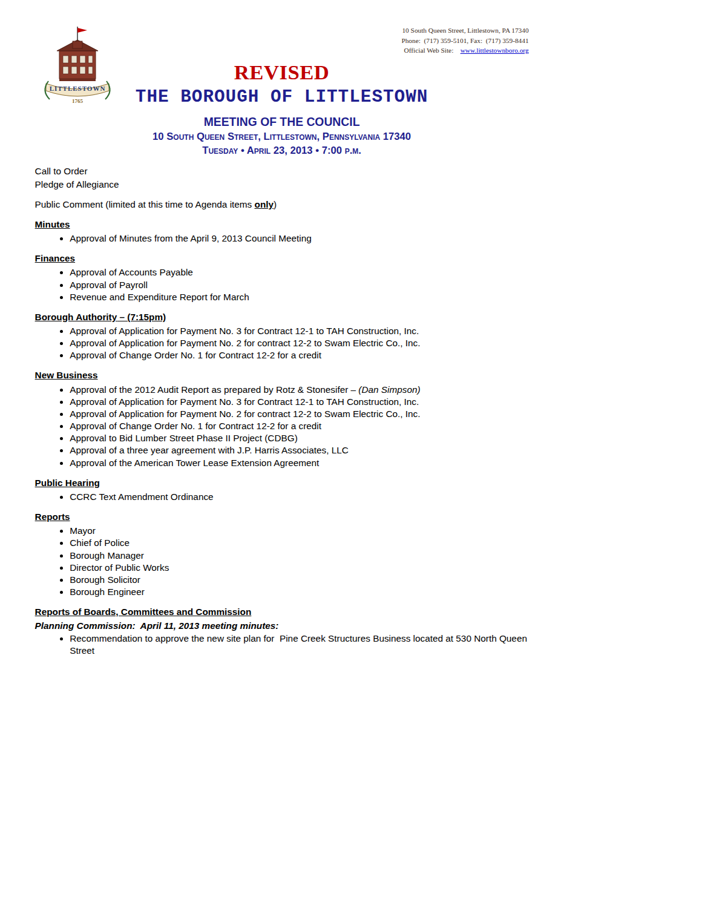LITTLESTOWN 1765
10 South Queen Street, Littlestown, PA 17340
Phone: (717) 359-5101, Fax: (717) 359-8441
Official Web Site: www.littlestownboro.org
REVISED
THE BOROUGH OF LITTLESTOWN
MEETING OF THE COUNCIL
10 South Queen Street, Littlestown, Pennsylvania 17340
Tuesday • April 23, 2013 • 7:00 p.m.
Call to Order
Pledge of Allegiance
Public Comment (limited at this time to Agenda items only)
Minutes
Approval of Minutes from the April 9, 2013 Council Meeting
Finances
Approval of Accounts Payable
Approval of Payroll
Revenue and Expenditure Report for March
Borough Authority – (7:15pm)
Approval of Application for Payment No. 3 for Contract 12-1 to TAH Construction, Inc.
Approval of Application for Payment No. 2 for contract 12-2 to Swam Electric Co., Inc.
Approval of Change Order No. 1 for Contract 12-2 for a credit
New Business
Approval of the 2012 Audit Report as prepared by Rotz & Stonesifer – (Dan Simpson)
Approval of Application for Payment No. 3 for Contract 12-1 to TAH Construction, Inc.
Approval of Application for Payment No. 2 for contract 12-2 to Swam Electric Co., Inc.
Approval of Change Order No. 1 for Contract 12-2 for a credit
Approval to Bid Lumber Street Phase II Project (CDBG)
Approval of a three year agreement with J.P. Harris Associates, LLC
Approval of the American Tower Lease Extension Agreement
Public Hearing
CCRC Text Amendment Ordinance
Reports
Mayor
Chief of Police
Borough Manager
Director of Public Works
Borough Solicitor
Borough Engineer
Reports of Boards, Committees and Commission
Planning Commission: April 11, 2013 meeting minutes:
Recommendation to approve the new site plan for Pine Creek Structures Business located at 530 North Queen Street